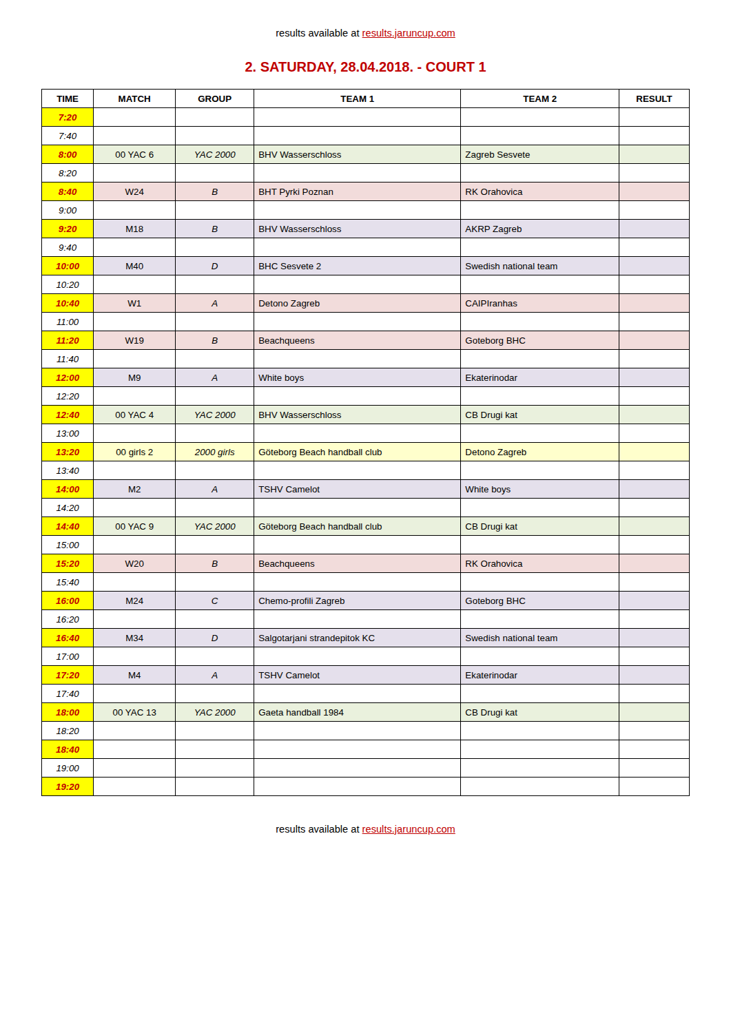results available at results.jaruncup.com
2. SATURDAY, 28.04.2018. - COURT 1
| TIME | MATCH | GROUP | TEAM 1 | TEAM 2 | RESULT |
| --- | --- | --- | --- | --- | --- |
| 7:20 | | | | | |
| 7:40 | | | | | |
| 8:00 | 00 YAC 6 | YAC 2000 | BHV Wasserschloss | Zagreb Sesvete | |
| 8:20 | | | | | |
| 8:40 | W24 | B | BHT Pyrki Poznan | RK Orahovica | |
| 9:00 | | | | | |
| 9:20 | M18 | B | BHV Wasserschloss | AKRP Zagreb | |
| 9:40 | | | | | |
| 10:00 | M40 | D | BHC Sesvete 2 | Swedish national team | |
| 10:20 | | | | | |
| 10:40 | W1 | A | Detono Zagreb | CAIPIranhas | |
| 11:00 | | | | | |
| 11:20 | W19 | B | Beachqueens | Goteborg BHC | |
| 11:40 | | | | | |
| 12:00 | M9 | A | White boys | Ekaterinodar | |
| 12:20 | | | | | |
| 12:40 | 00 YAC 4 | YAC 2000 | BHV Wasserschloss | CB Drugi kat | |
| 13:00 | | | | | |
| 13:20 | 00 girls 2 | 2000 girls | Göteborg Beach handball club | Detono Zagreb | |
| 13:40 | | | | | |
| 14:00 | M2 | A | TSHV Camelot | White boys | |
| 14:20 | | | | | |
| 14:40 | 00 YAC 9 | YAC 2000 | Göteborg Beach handball club | CB Drugi kat | |
| 15:00 | | | | | |
| 15:20 | W20 | B | Beachqueens | RK Orahovica | |
| 15:40 | | | | | |
| 16:00 | M24 | C | Chemo-profili Zagreb | Goteborg BHC | |
| 16:20 | | | | | |
| 16:40 | M34 | D | Salgotarjani strandepitok KC | Swedish national team | |
| 17:00 | | | | | |
| 17:20 | M4 | A | TSHV Camelot | Ekaterinodar | |
| 17:40 | | | | | |
| 18:00 | 00 YAC 13 | YAC 2000 | Gaeta handball 1984 | CB Drugi kat | |
| 18:20 | | | | | |
| 18:40 | | | | | |
| 19:00 | | | | | |
| 19:20 | | | | | |
results available at results.jaruncup.com